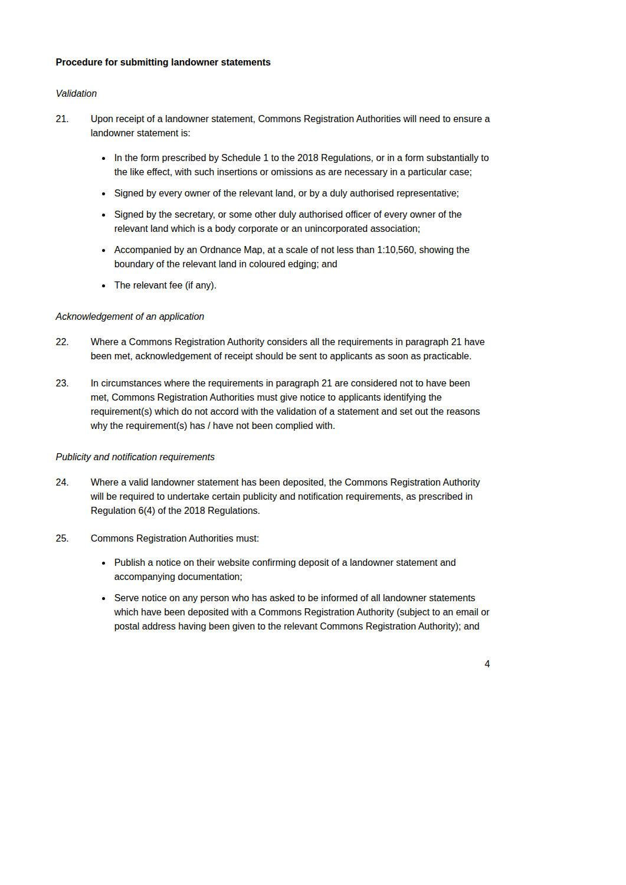Procedure for submitting landowner statements
Validation
21.
Upon receipt of a landowner statement, Commons Registration Authorities will need to ensure a landowner statement is:
In the form prescribed by Schedule 1 to the 2018 Regulations, or in a form substantially to the like effect, with such insertions or omissions as are necessary in a particular case;
Signed by every owner of the relevant land, or by a duly authorised representative;
Signed by the secretary, or some other duly authorised officer of every owner of the relevant land which is a body corporate or an unincorporated association;
Accompanied by an Ordnance Map, at a scale of not less than 1:10,560, showing the boundary of the relevant land in coloured edging; and
The relevant fee (if any).
Acknowledgement of an application
22.
Where a Commons Registration Authority considers all the requirements in paragraph 21 have been met, acknowledgement of receipt should be sent to applicants as soon as practicable.
23.
In circumstances where the requirements in paragraph 21 are considered not to have been met, Commons Registration Authorities must give notice to applicants identifying the requirement(s) which do not accord with the validation of a statement and set out the reasons why the requirement(s) has / have not been complied with.
Publicity and notification requirements
24.
Where a valid landowner statement has been deposited, the Commons Registration Authority will be required to undertake certain publicity and notification requirements, as prescribed in Regulation 6(4) of the 2018 Regulations.
25.
Commons Registration Authorities must:
Publish a notice on their website confirming deposit of a landowner statement and accompanying documentation;
Serve notice on any person who has asked to be informed of all landowner statements which have been deposited with a Commons Registration Authority (subject to an email or postal address having been given to the relevant Commons Registration Authority); and
4